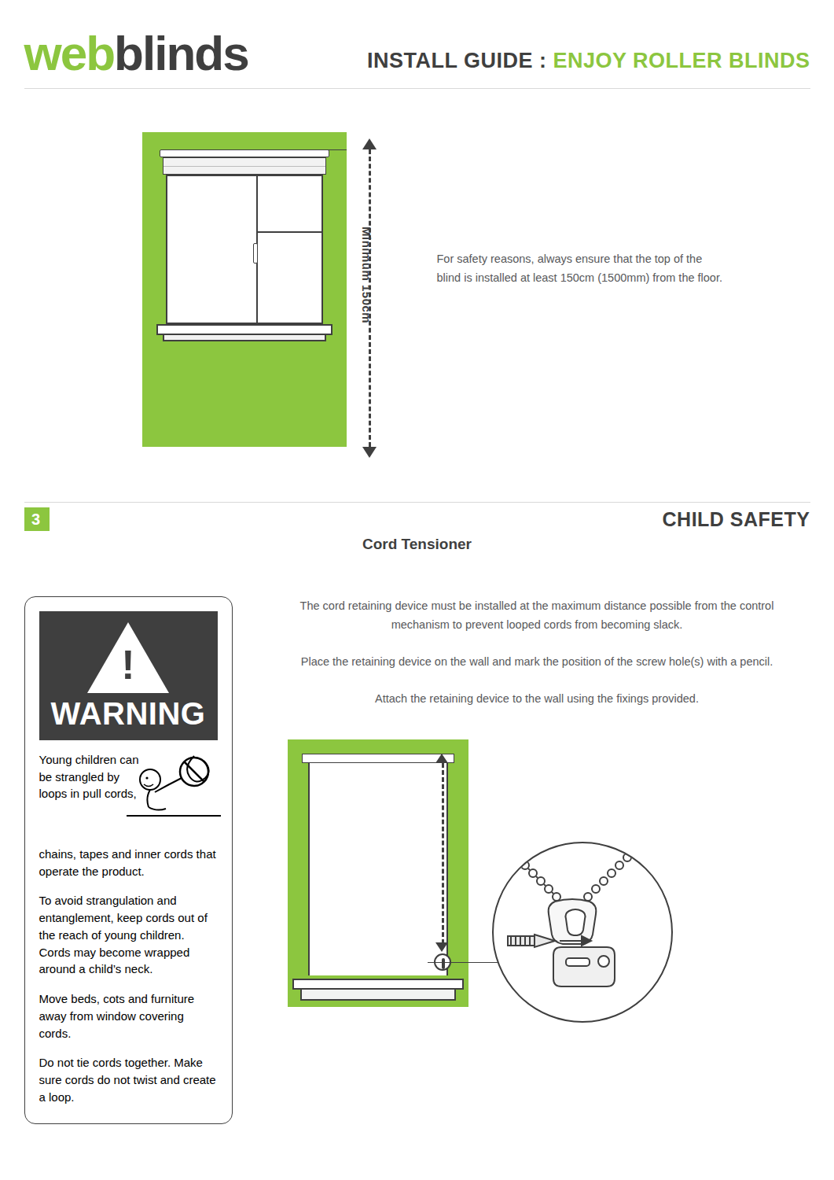web blinds
INSTALL GUIDE : ENJOY ROLLER BLINDS
Minimum 150cm
For safety reasons, always ensure that the top of the blind is installed at least 150cm (1500mm) from the floor.
3
CHILD SAFETY
Cord Tensioner
WARNING
Young children can be strangled by loops in pull cords,
chains, tapes and inner cords that operate the product.
To avoid strangulation and entanglement, keep cords out of the reach of young children. Cords may become wrapped around a child’s neck.
Move beds, cots and furniture away from window covering cords.
Do not tie cords together. Make sure cords do not twist and create a loop.
The cord retaining device must be installed at the maximum distance possible from the control mechanism to prevent looped cords from becoming slack.
Place the retaining device on the wall and mark the position of the screw hole(s) with a pencil.
Attach the retaining device to the wall using the fixings provided.